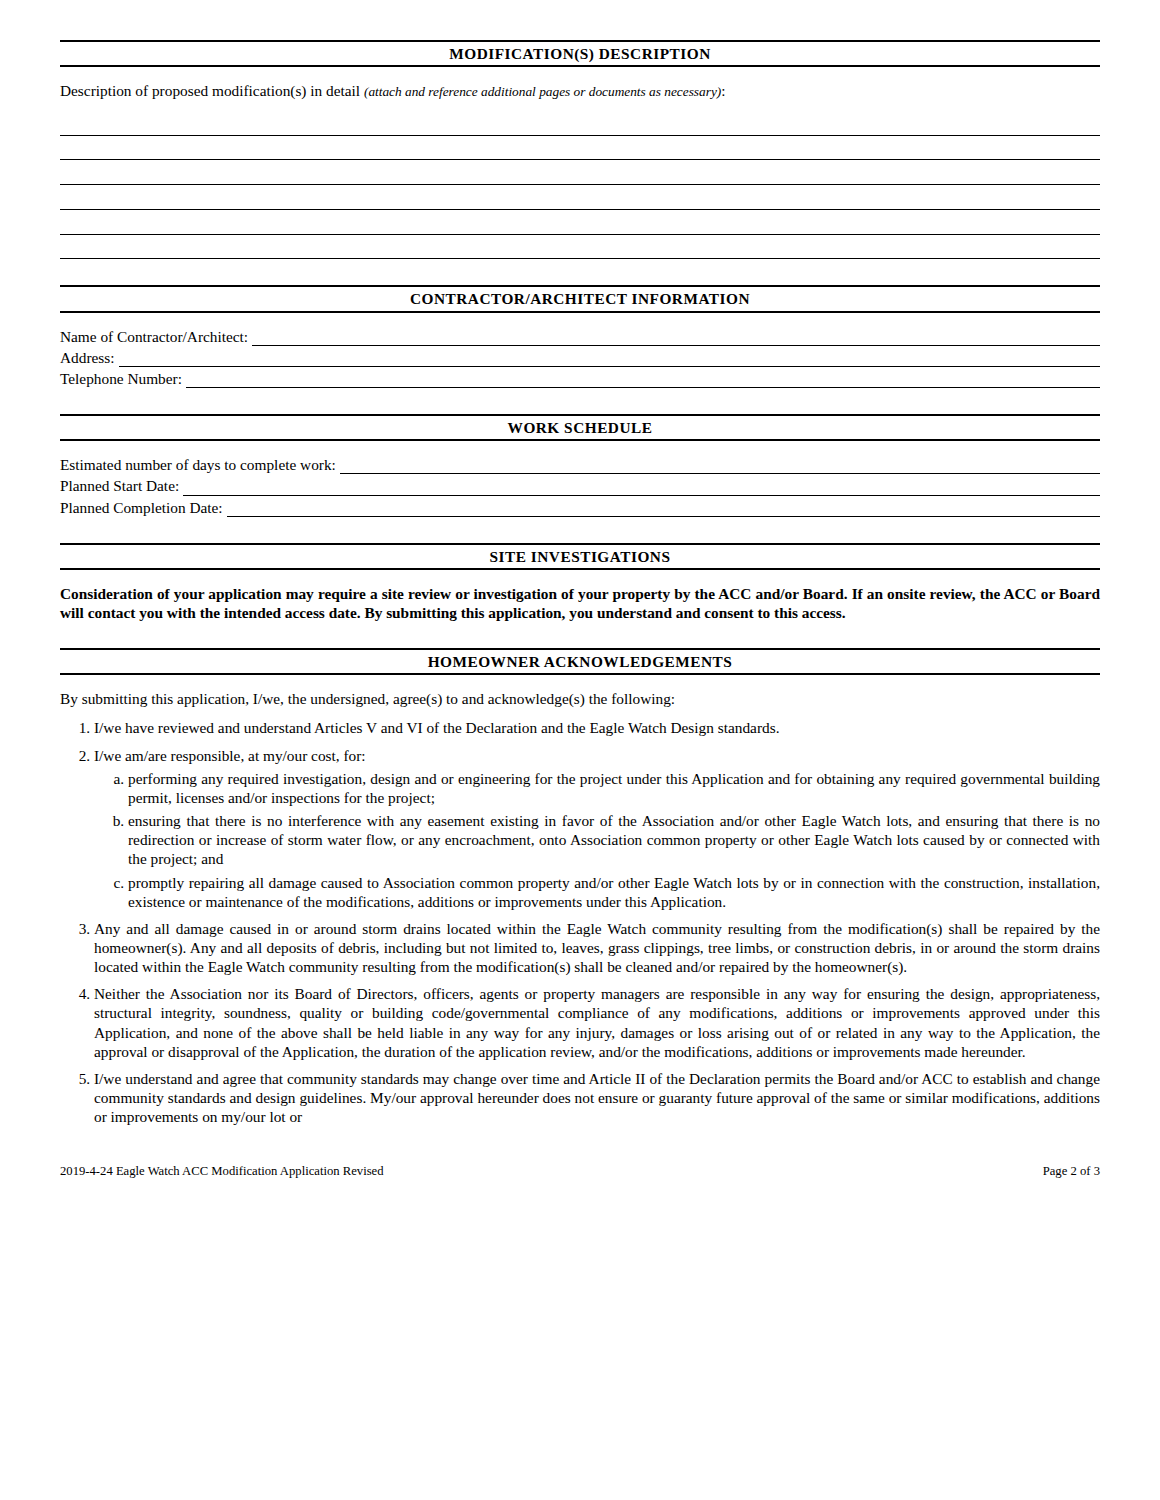MODIFICATION(S) DESCRIPTION
Description of proposed modification(s) in detail (attach and reference additional pages or documents as necessary):
CONTRACTOR/ARCHITECT INFORMATION
Name of Contractor/Architect:
Address:
Telephone Number:
WORK SCHEDULE
Estimated number of days to complete work:
Planned Start Date:
Planned Completion Date:
SITE INVESTIGATIONS
Consideration of your application may require a site review or investigation of your property by the ACC and/or Board. If an onsite review, the ACC or Board will contact you with the intended access date. By submitting this application, you understand and consent to this access.
HOMEOWNER ACKNOWLEDGEMENTS
By submitting this application, I/we, the undersigned, agree(s) to and acknowledge(s) the following:
I/we have reviewed and understand Articles V and VI of the Declaration and the Eagle Watch Design standards.
I/we am/are responsible, at my/our cost, for:
performing any required investigation, design and or engineering for the project under this Application and for obtaining any required governmental building permit, licenses and/or inspections for the project;
ensuring that there is no interference with any easement existing in favor of the Association and/or other Eagle Watch lots, and ensuring that there is no redirection or increase of storm water flow, or any encroachment, onto Association common property or other Eagle Watch lots caused by or connected with the project; and
promptly repairing all damage caused to Association common property and/or other Eagle Watch lots by or in connection with the construction, installation, existence or maintenance of the modifications, additions or improvements under this Application.
Any and all damage caused in or around storm drains located within the Eagle Watch community resulting from the modification(s) shall be repaired by the homeowner(s). Any and all deposits of debris, including but not limited to, leaves, grass clippings, tree limbs, or construction debris, in or around the storm drains located within the Eagle Watch community resulting from the modification(s) shall be cleaned and/or repaired by the homeowner(s).
Neither the Association nor its Board of Directors, officers, agents or property managers are responsible in any way for ensuring the design, appropriateness, structural integrity, soundness, quality or building code/governmental compliance of any modifications, additions or improvements approved under this Application, and none of the above shall be held liable in any way for any injury, damages or loss arising out of or related in any way to the Application, the approval or disapproval of the Application, the duration of the application review, and/or the modifications, additions or improvements made hereunder.
I/we understand and agree that community standards may change over time and Article II of the Declaration permits the Board and/or ACC to establish and change community standards and design guidelines. My/our approval hereunder does not ensure or guaranty future approval of the same or similar modifications, additions or improvements on my/our lot or
2019-4-24 Eagle Watch ACC Modification Application Revised Page 2 of 3